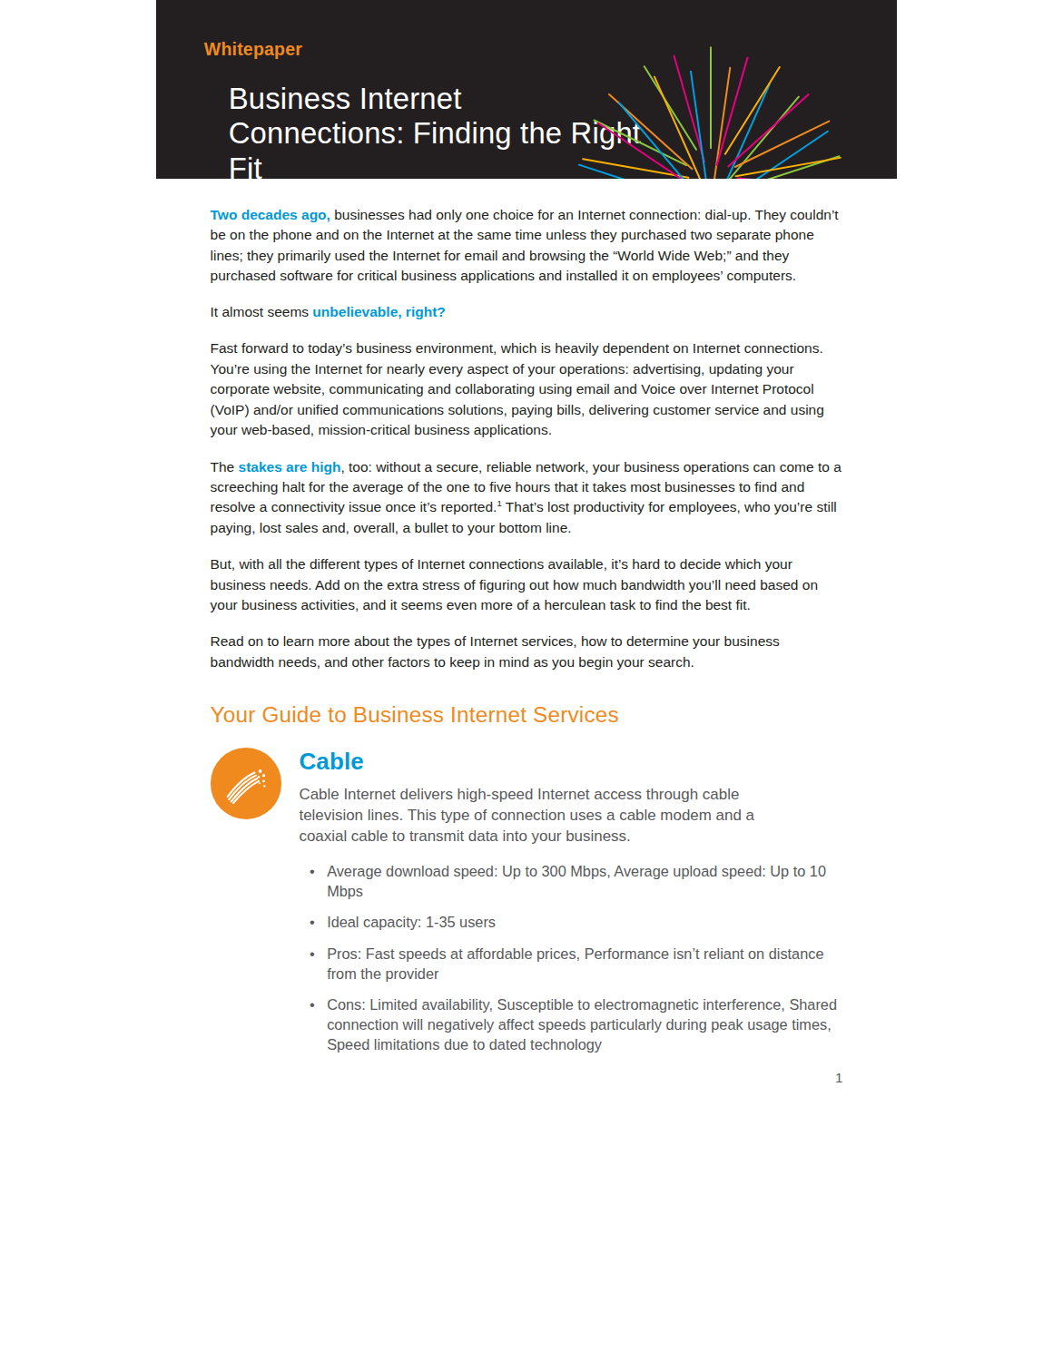Whitepaper
Business Internet
Connections: Finding the Right Fit
Two decades ago, businesses had only one choice for an Internet connection: dial-up. They couldn’t be on the phone and on the Internet at the same time unless they purchased two separate phone lines; they primarily used the Internet for email and browsing the “World Wide Web;” and they purchased software for critical business applications and installed it on employees’ computers.
It almost seems unbelievable, right?
Fast forward to today’s business environment, which is heavily dependent on Internet connections. You’re using the Internet for nearly every aspect of your operations: advertising, updating your corporate website, communicating and collaborating using email and Voice over Internet Protocol (VoIP) and/or unified communications solutions, paying bills, delivering customer service and using your web-based, mission-critical business applications.
The stakes are high, too: without a secure, reliable network, your business operations can come to a screeching halt for the average of the one to five hours that it takes most businesses to find and resolve a connectivity issue once it’s reported.1 That’s lost productivity for employees, who you’re still paying, lost sales and, overall, a bullet to your bottom line.
But, with all the different types of Internet connections available, it’s hard to decide which your business needs. Add on the extra stress of figuring out how much bandwidth you’ll need based on your business activities, and it seems even more of a herculean task to find the best fit.
Read on to learn more about the types of Internet services, how to determine your business bandwidth needs, and other factors to keep in mind as you begin your search.
Your Guide to Business Internet Services
Cable
Cable Internet delivers high-speed Internet access through cable television lines. This type of connection uses a cable modem and a coaxial cable to transmit data into your business.
Average download speed: Up to 300 Mbps, Average upload speed: Up to 10 Mbps
Ideal capacity: 1-35 users
Pros: Fast speeds at affordable prices, Performance isn’t reliant on distance from the provider
Cons: Limited availability, Susceptible to electromagnetic interference, Shared connection will negatively affect speeds particularly during peak usage times, Speed limitations due to dated technology
1